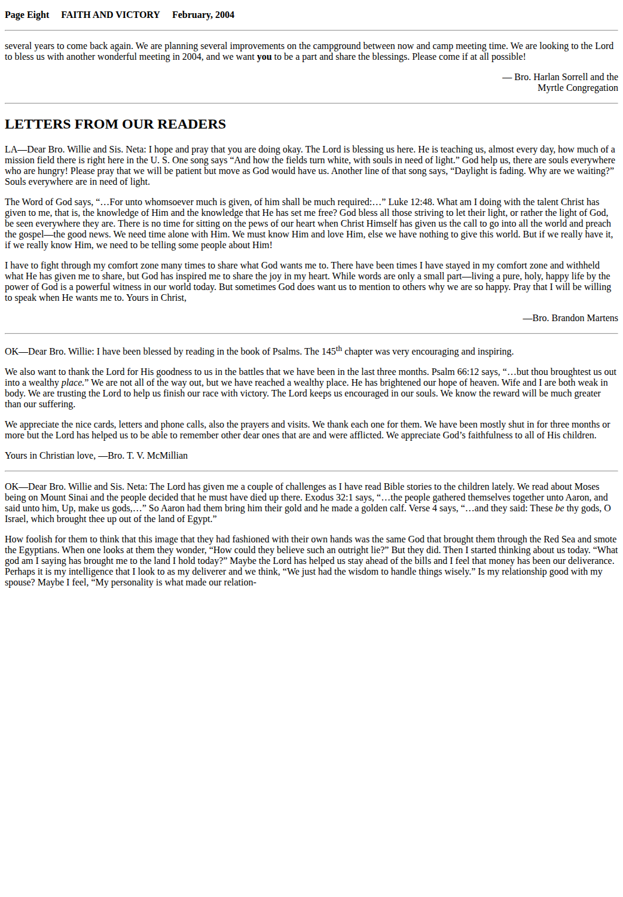Page Eight FAITH AND VICTORY February, 2004
several years to come back again. We are planning several improvements on the campground between now and camp meeting time. We are looking to the Lord to bless us with another wonderful meeting in 2004, and we want you to be a part and share the blessings. Please come if at all possible!
— Bro. Harlan Sorrell and the
Myrtle Congregation
LETTERS FROM OUR READERS
LA—Dear Bro. Willie and Sis. Neta: I hope and pray that you are doing okay. The Lord is blessing us here. He is teaching us, almost every day, how much of a mission field there is right here in the U. S. One song says “And how the fields turn white, with souls in need of light.” God help us, there are souls everywhere who are hungry! Please pray that we will be patient but move as God would have us. Another line of that song says, “Daylight is fading. Why are we waiting?” Souls everywhere are in need of light.
The Word of God says, “…For unto whomsoever much is given, of him shall be much required:…” Luke 12:48. What am I doing with the talent Christ has given to me, that is, the knowledge of Him and the knowledge that He has set me free? God bless all those striving to let their light, or rather the light of God, be seen everywhere they are. There is no time for sitting on the pews of our heart when Christ Himself has given us the call to go into all the world and preach the gospel—the good news. We need time alone with Him. We must know Him and love Him, else we have nothing to give this world. But if we really have it, if we really know Him, we need to be telling some people about Him!
I have to fight through my comfort zone many times to share what God wants me to. There have been times I have stayed in my comfort zone and withheld what He has given me to share, but God has inspired me to share the joy in my heart. While words are only a small part—living a pure, holy, happy life by the power of God is a powerful witness in our world today. But sometimes God does want us to mention to others why we are so happy. Pray that I will be willing to speak when He wants me to. Yours in Christ,
—Bro. Brandon Martens
OK—Dear Bro. Willie: I have been blessed by reading in the book of Psalms. The 145th chapter was very encouraging and inspiring.
We also want to thank the Lord for His goodness to us in the battles that we have been in the last three months. Psalm 66:12 says, “…but thou broughtest us out into a wealthy place.” We are not all of the way out, but we have reached a wealthy place. He has brightened our hope of heaven. Wife and I are both weak in body. We are trusting the Lord to help us finish our race with victory. The Lord keeps us encouraged in our souls. We know the reward will be much greater than our suffering.
We appreciate the nice cards, letters and phone calls, also the prayers and visits. We thank each one for them. We have been mostly shut in for three months or more but the Lord has helped us to be able to remember other dear ones that are and were afflicted. We appreciate God’s faithfulness to all of His children.
Yours in Christian love, —Bro. T. V. McMillian
OK—Dear Bro. Willie and Sis. Neta: The Lord has given me a couple of challenges as I have read Bible stories to the children lately. We read about Moses being on Mount Sinai and the people decided that he must have died up there. Exodus 32:1 says, “…the people gathered themselves together unto Aaron, and said unto him, Up, make us gods,…” So Aaron had them bring him their gold and he made a golden calf. Verse 4 says, “…and they said: These be thy gods, O Israel, which brought thee up out of the land of Egypt.”
How foolish for them to think that this image that they had fashioned with their own hands was the same God that brought them through the Red Sea and smote the Egyptians. When one looks at them they wonder, “How could they believe such an outright lie?” But they did. Then I started thinking about us today. “What god am I saying has brought me to the land I hold today?” Maybe the Lord has helped us stay ahead of the bills and I feel that money has been our deliverance. Perhaps it is my intelligence that I look to as my deliverer and we think, “We just had the wisdom to handle things wisely.” Is my relationship good with my spouse? Maybe I feel, “My personality is what made our relation-